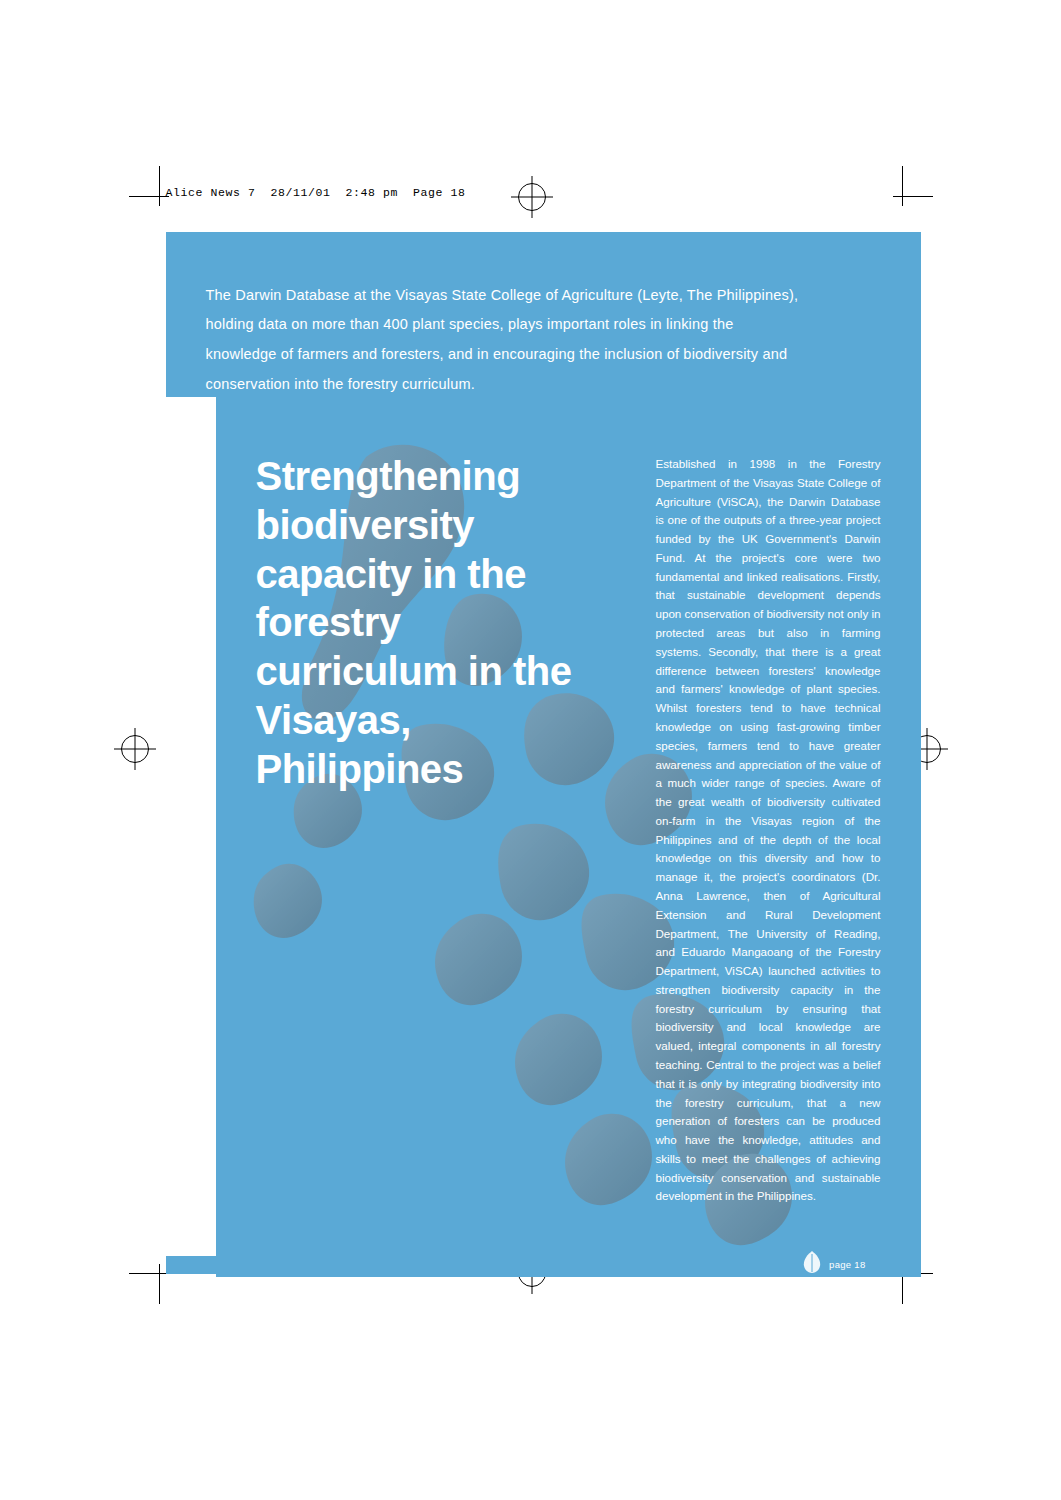Alice News 7 28/11/01 2:48 pm Page 18
The Darwin Database at the Visayas State College of Agriculture (Leyte, The Philippines), holding data on more than 400 plant species, plays important roles in linking the knowledge of farmers and foresters, and in encouraging the inclusion of biodiversity and conservation into the forestry curriculum.
Strengthening biodiversity capacity in the forestry curriculum in the Visayas, Philippines
Established in 1998 in the Forestry Department of the Visayas State College of Agriculture (ViSCA), the Darwin Database is one of the outputs of a three-year project funded by the UK Government's Darwin Fund. At the project's core were two fundamental and linked realisations. Firstly, that sustainable development depends upon conservation of biodiversity not only in protected areas but also in farming systems. Secondly, that there is a great difference between foresters' knowledge and farmers' knowledge of plant species. Whilst foresters tend to have technical knowledge on using fast-growing timber species, farmers tend to have greater awareness and appreciation of the value of a much wider range of species. Aware of the great wealth of biodiversity cultivated on-farm in the Visayas region of the Philippines and of the depth of the local knowledge on this diversity and how to manage it, the project's coordinators (Dr. Anna Lawrence, then of Agricultural Extension and Rural Development Department, The University of Reading, and Eduardo Mangaoang of the Forestry Department, ViSCA) launched activities to strengthen biodiversity capacity in the forestry curriculum by ensuring that biodiversity and local knowledge are valued, integral components in all forestry teaching. Central to the project was a belief that it is only by integrating biodiversity into the forestry curriculum, that a new generation of foresters can be produced who have the knowledge, attitudes and skills to meet the challenges of achieving biodiversity conservation and sustainable development in the Philippines.
page 18